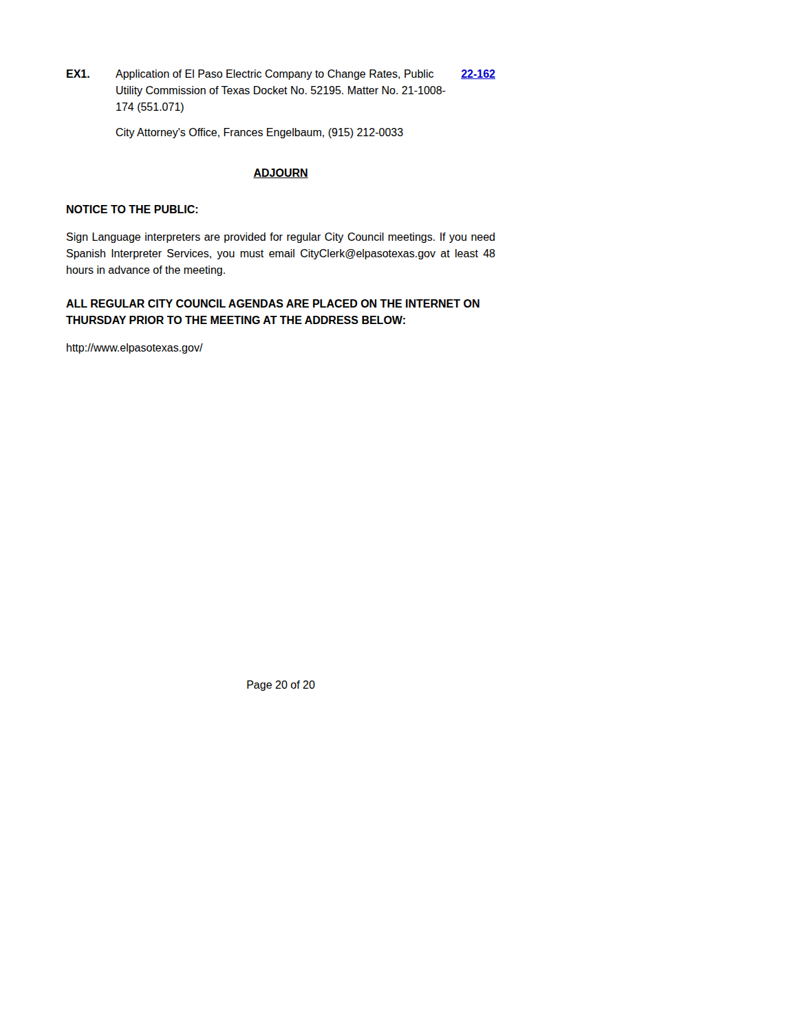EX1.
Application of El Paso Electric Company to Change Rates, Public Utility Commission of Texas Docket No. 52195. Matter No. 21-1008-174 (551.071)
22-162
City Attorney's Office, Frances Engelbaum, (915) 212-0033
ADJOURN
NOTICE TO THE PUBLIC:
Sign Language interpreters are provided for regular City Council meetings. If you need Spanish Interpreter Services, you must email CityClerk@elpasotexas.gov at least 48 hours in advance of the meeting.
ALL REGULAR CITY COUNCIL AGENDAS ARE PLACED ON THE INTERNET ON THURSDAY PRIOR TO THE MEETING AT THE ADDRESS BELOW:
http://www.elpasotexas.gov/
Page 20 of 20